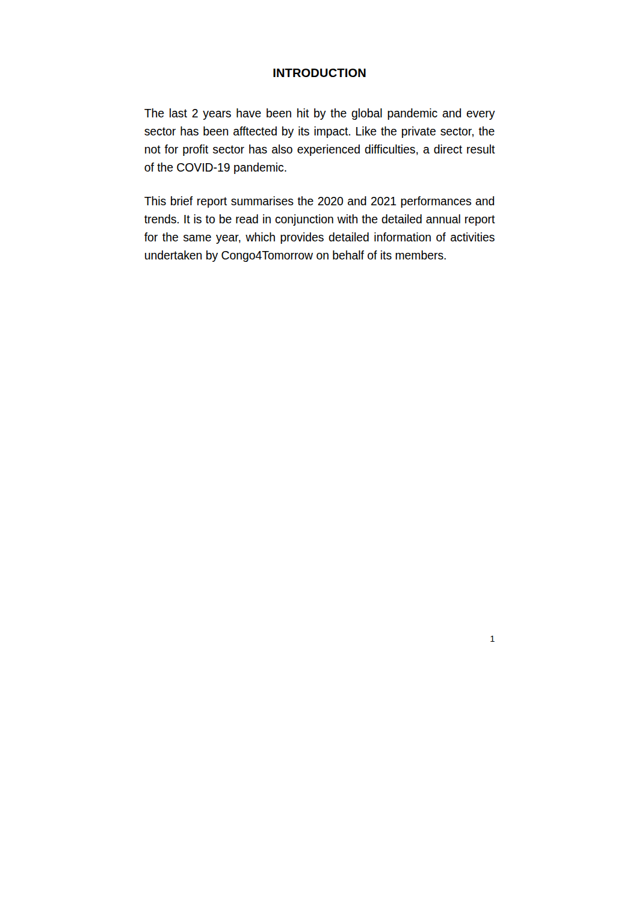INTRODUCTION
The last 2 years have been hit by the global pandemic and every sector has been afftected by its impact. Like the private sector, the not for profit sector has also experienced difficulties, a direct result of the COVID-19 pandemic.
This brief report summarises the 2020 and 2021 performances and trends. It is to be read in conjunction with the detailed annual report for the same year, which provides detailed information of activities undertaken by Congo4Tomorrow on behalf of its members.
1